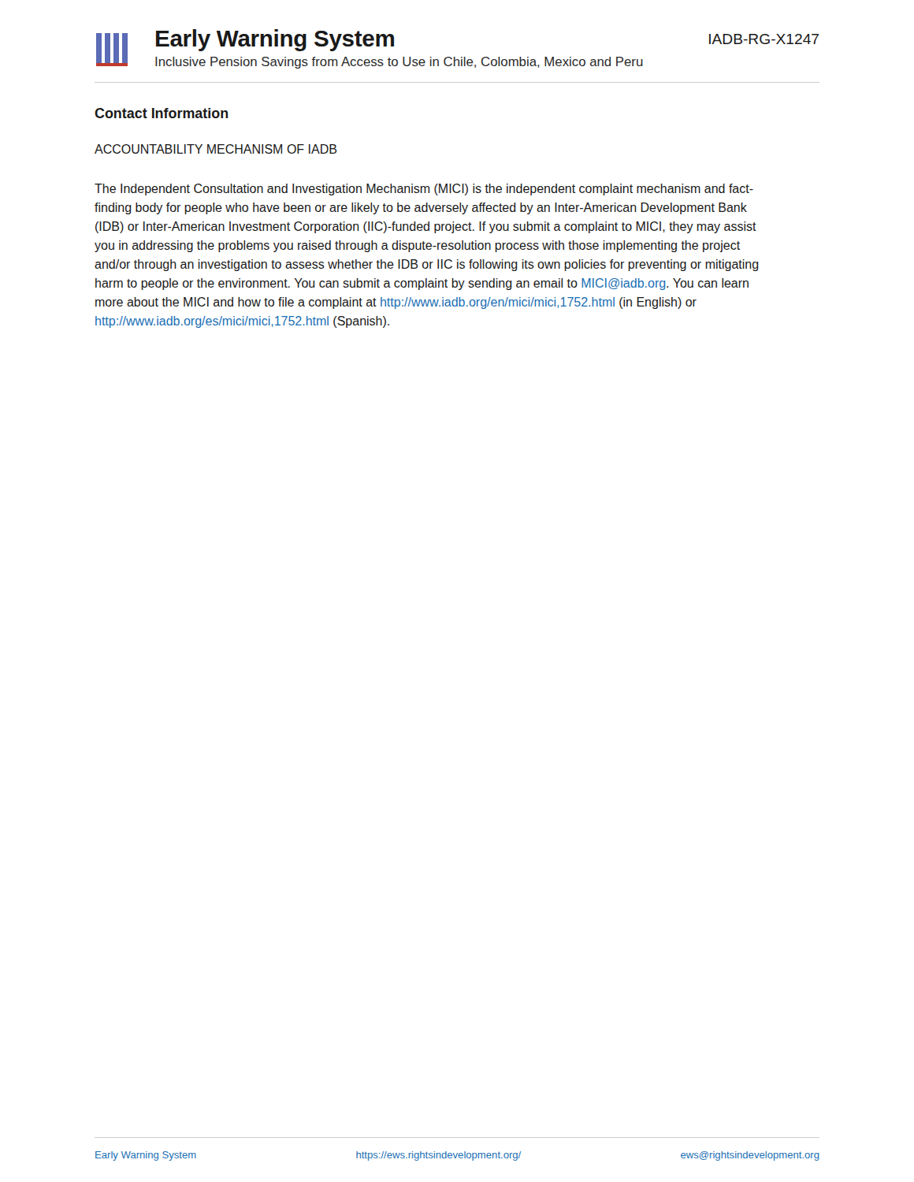Early Warning System
Inclusive Pension Savings from Access to Use in Chile, Colombia, Mexico and Peru
IADB-RG-X1247
Contact Information
ACCOUNTABILITY MECHANISM OF IADB
The Independent Consultation and Investigation Mechanism (MICI) is the independent complaint mechanism and fact-finding body for people who have been or are likely to be adversely affected by an Inter-American Development Bank (IDB) or Inter-American Investment Corporation (IIC)-funded project. If you submit a complaint to MICI, they may assist you in addressing the problems you raised through a dispute-resolution process with those implementing the project and/or through an investigation to assess whether the IDB or IIC is following its own policies for preventing or mitigating harm to people or the environment. You can submit a complaint by sending an email to MICI@iadb.org. You can learn more about the MICI and how to file a complaint at http://www.iadb.org/en/mici/mici,1752.html (in English) or http://www.iadb.org/es/mici/mici,1752.html (Spanish).
Early Warning System
https://ews.rightsindevelopment.org/
ews@rightsindevelopment.org